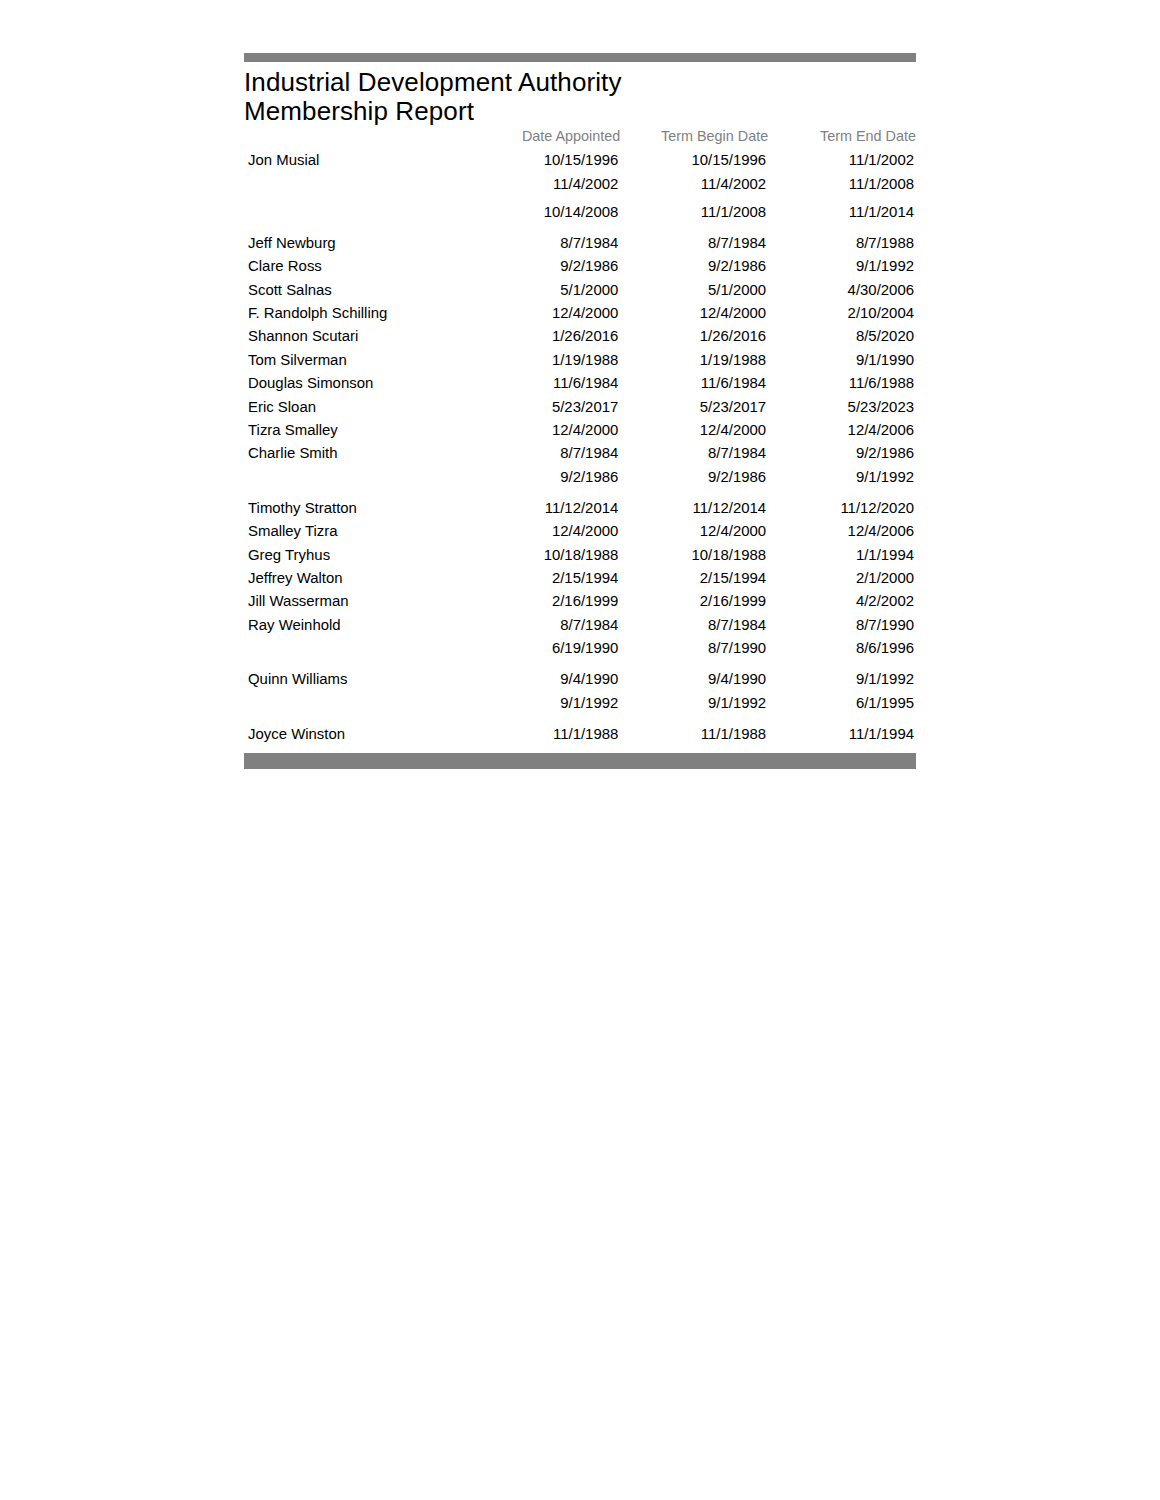Industrial Development Authority
Membership Report
| | Date Appointed | Term Begin Date | Term End Date |
| --- | --- | --- | --- |
| Jon Musial | 10/15/1996 | 10/15/1996 | 11/1/2002 |
| | 11/4/2002 | 11/4/2002 | 11/1/2008 |
| | 10/14/2008 | 11/1/2008 | 11/1/2014 |
| Jeff Newburg | 8/7/1984 | 8/7/1984 | 8/7/1988 |
| Clare Ross | 9/2/1986 | 9/2/1986 | 9/1/1992 |
| Scott Salnas | 5/1/2000 | 5/1/2000 | 4/30/2006 |
| F. Randolph Schilling | 12/4/2000 | 12/4/2000 | 2/10/2004 |
| Shannon Scutari | 1/26/2016 | 1/26/2016 | 8/5/2020 |
| Tom Silverman | 1/19/1988 | 1/19/1988 | 9/1/1990 |
| Douglas Simonson | 11/6/1984 | 11/6/1984 | 11/6/1988 |
| Eric Sloan | 5/23/2017 | 5/23/2017 | 5/23/2023 |
| Tizra Smalley | 12/4/2000 | 12/4/2000 | 12/4/2006 |
| Charlie Smith | 8/7/1984 | 8/7/1984 | 9/2/1986 |
| | 9/2/1986 | 9/2/1986 | 9/1/1992 |
| Timothy Stratton | 11/12/2014 | 11/12/2014 | 11/12/2020 |
| Smalley Tizra | 12/4/2000 | 12/4/2000 | 12/4/2006 |
| Greg Tryhus | 10/18/1988 | 10/18/1988 | 1/1/1994 |
| Jeffrey Walton | 2/15/1994 | 2/15/1994 | 2/1/2000 |
| Jill Wasserman | 2/16/1999 | 2/16/1999 | 4/2/2002 |
| Ray Weinhold | 8/7/1984 | 8/7/1984 | 8/7/1990 |
| | 6/19/1990 | 8/7/1990 | 8/6/1996 |
| Quinn Williams | 9/4/1990 | 9/4/1990 | 9/1/1992 |
| | 9/1/1992 | 9/1/1992 | 6/1/1995 |
| Joyce Winston | 11/1/1988 | 11/1/1988 | 11/1/1994 |